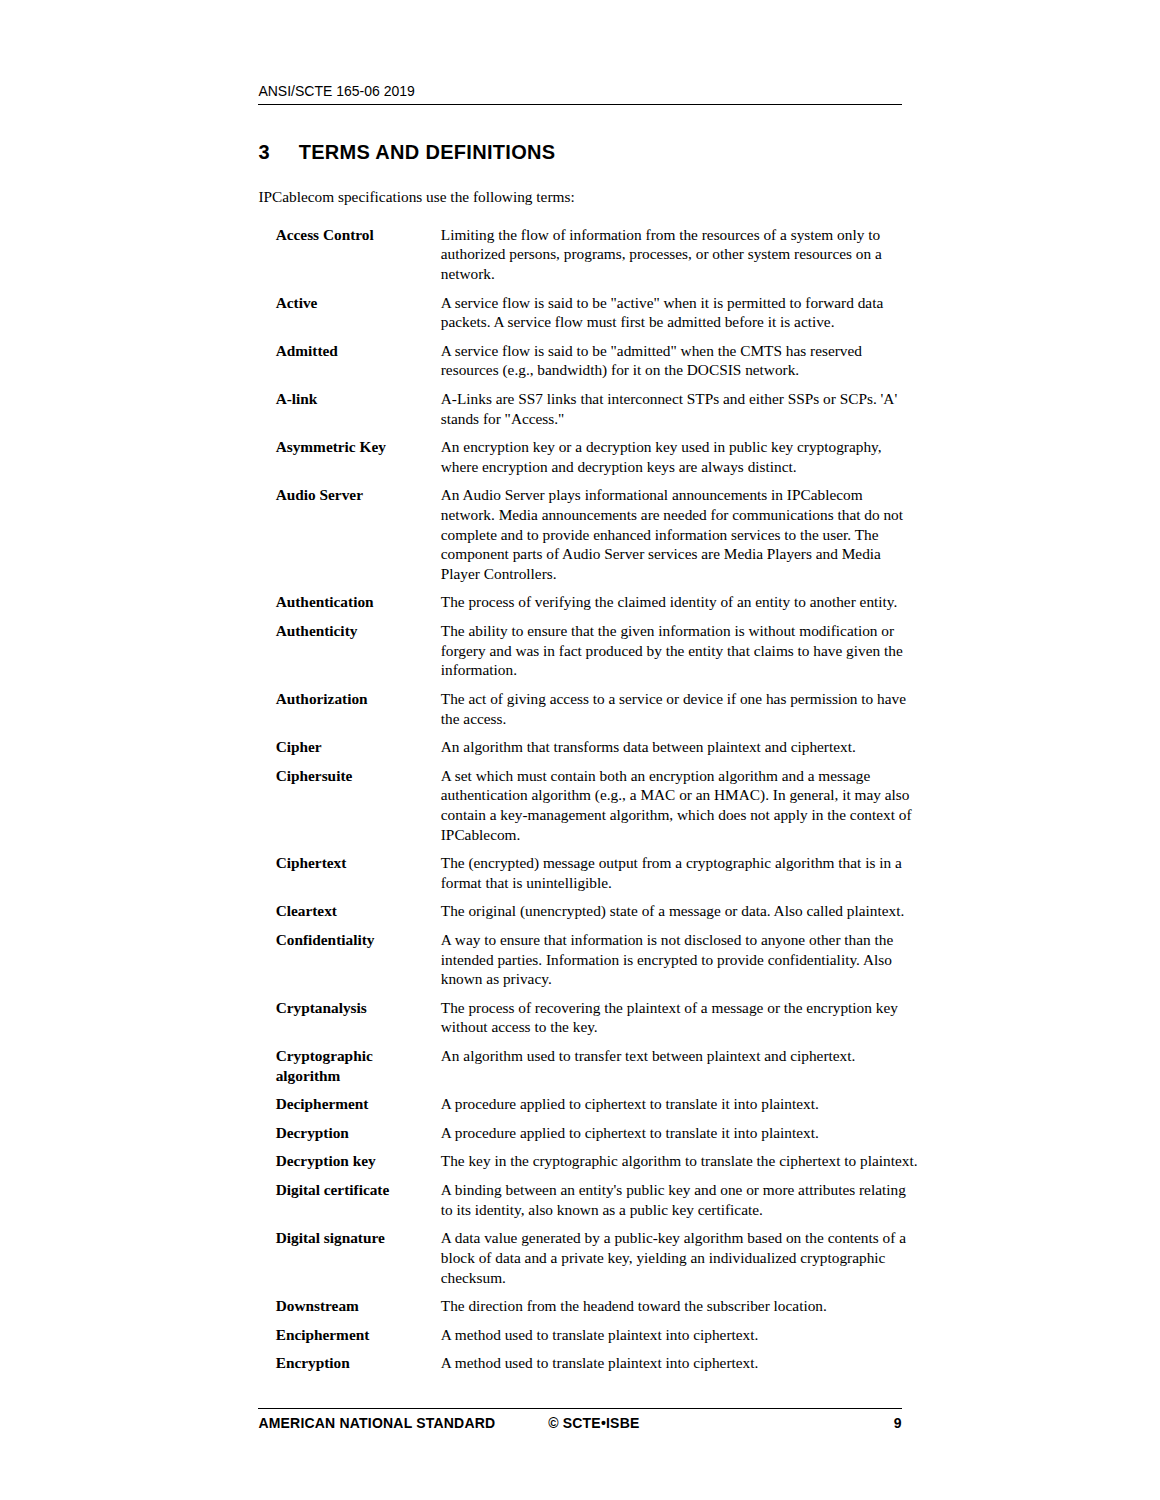ANSI/SCTE 165-06 2019
3 TERMS AND DEFINITIONS
IPCablecom specifications use the following terms:
| Access Control | Limiting the flow of information from the resources of a system only to authorized persons, programs, processes, or other system resources on a network. |
| Active | A service flow is said to be "active" when it is permitted to forward data packets. A service flow must first be admitted before it is active. |
| Admitted | A service flow is said to be "admitted" when the CMTS has reserved resources (e.g., bandwidth) for it on the DOCSIS network. |
| A-link | A-Links are SS7 links that interconnect STPs and either SSPs or SCPs. 'A' stands for "Access." |
| Asymmetric Key | An encryption key or a decryption key used in public key cryptography, where encryption and decryption keys are always distinct. |
| Audio Server | An Audio Server plays informational announcements in IPCablecom network. Media announcements are needed for communications that do not complete and to provide enhanced information services to the user. The component parts of Audio Server services are Media Players and Media Player Controllers. |
| Authentication | The process of verifying the claimed identity of an entity to another entity. |
| Authenticity | The ability to ensure that the given information is without modification or forgery and was in fact produced by the entity that claims to have given the information. |
| Authorization | The act of giving access to a service or device if one has permission to have the access. |
| Cipher | An algorithm that transforms data between plaintext and ciphertext. |
| Ciphersuite | A set which must contain both an encryption algorithm and a message authentication algorithm (e.g., a MAC or an HMAC). In general, it may also contain a key-management algorithm, which does not apply in the context of IPCablecom. |
| Ciphertext | The (encrypted) message output from a cryptographic algorithm that is in a format that is unintelligible. |
| Cleartext | The original (unencrypted) state of a message or data. Also called plaintext. |
| Confidentiality | A way to ensure that information is not disclosed to anyone other than the intended parties. Information is encrypted to provide confidentiality. Also known as privacy. |
| Cryptanalysis | The process of recovering the plaintext of a message or the encryption key without access to the key. |
| Cryptographic algorithm | An algorithm used to transfer text between plaintext and ciphertext. |
| Decipherment | A procedure applied to ciphertext to translate it into plaintext. |
| Decryption | A procedure applied to ciphertext to translate it into plaintext. |
| Decryption key | The key in the cryptographic algorithm to translate the ciphertext to plaintext. |
| Digital certificate | A binding between an entity's public key and one or more attributes relating to its identity, also known as a public key certificate. |
| Digital signature | A data value generated by a public-key algorithm based on the contents of a block of data and a private key, yielding an individualized cryptographic checksum. |
| Downstream | The direction from the headend toward the subscriber location. |
| Encipherment | A method used to translate plaintext into ciphertext. |
| Encryption | A method used to translate plaintext into ciphertext. |
AMERICAN NATIONAL STANDARD© SCTE•ISBE
9